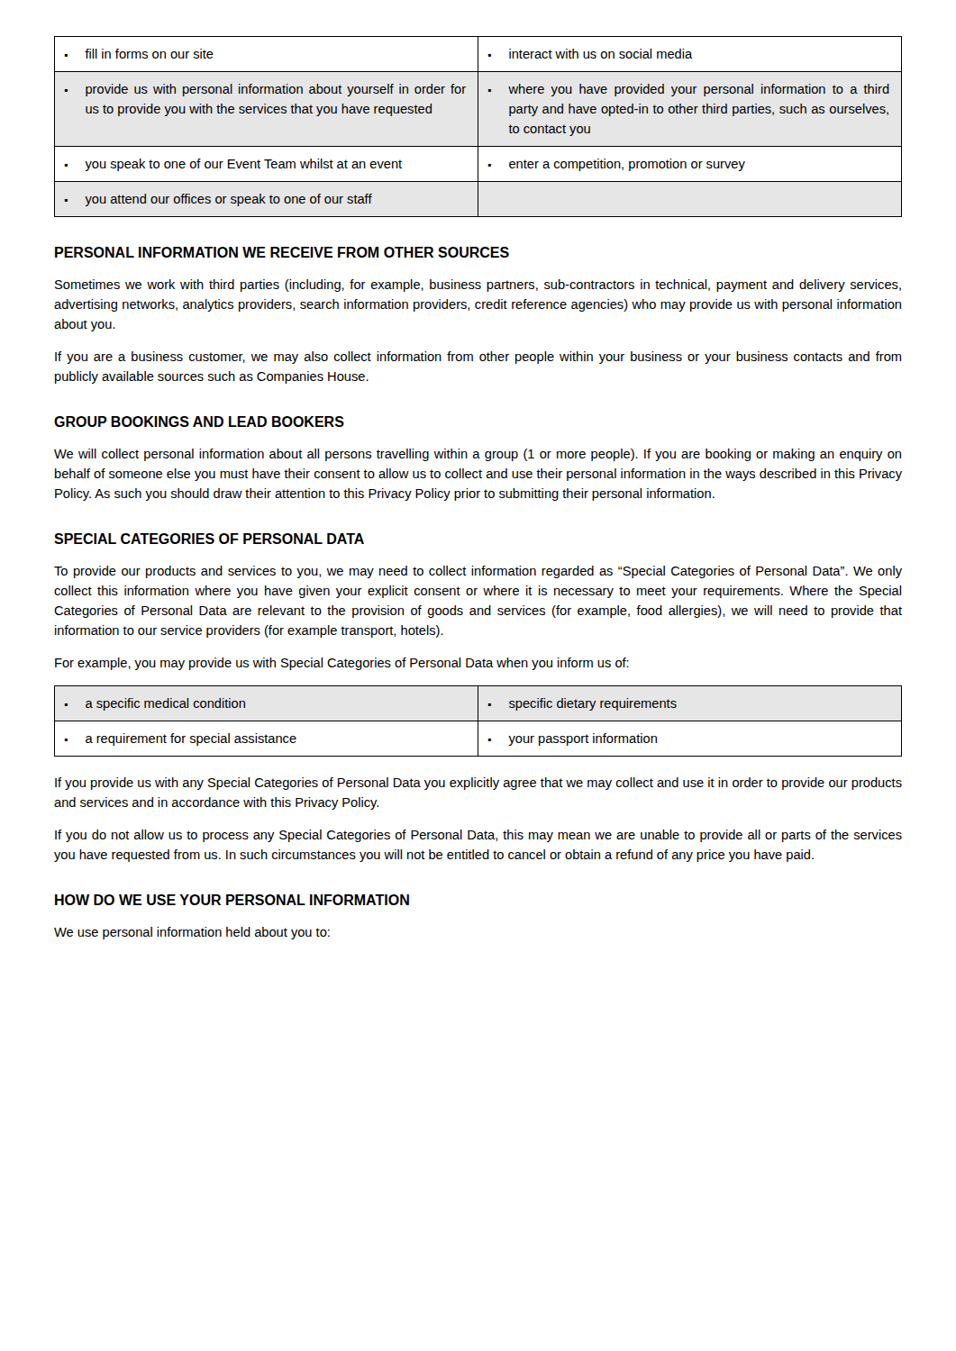| fill in forms on our site | interact with us on social media |
| provide us with personal information about yourself in order for us to provide you with the services that you have requested | where you have provided your personal information to a third party and have opted-in to other third parties, such as ourselves, to contact you |
| you speak to one of our Event Team whilst at an event | enter a competition, promotion or survey |
| you attend our offices or speak to one of our staff | |
Personal Information We Receive From Other Sources
Sometimes we work with third parties (including, for example, business partners, sub-contractors in technical, payment and delivery services, advertising networks, analytics providers, search information providers, credit reference agencies) who may provide us with personal information about you.
If you are a business customer, we may also collect information from other people within your business or your business contacts and from publicly available sources such as Companies House.
Group Bookings and Lead Bookers
We will collect personal information about all persons travelling within a group (1 or more people). If you are booking or making an enquiry on behalf of someone else you must have their consent to allow us to collect and use their personal information in the ways described in this Privacy Policy. As such you should draw their attention to this Privacy Policy prior to submitting their personal information.
Special Categories of Personal Data
To provide our products and services to you, we may need to collect information regarded as “Special Categories of Personal Data”. We only collect this information where you have given your explicit consent or where it is necessary to meet your requirements. Where the Special Categories of Personal Data are relevant to the provision of goods and services (for example, food allergies), we will need to provide that information to our service providers (for example transport, hotels).
For example, you may provide us with Special Categories of Personal Data when you inform us of:
| a specific medical condition | specific dietary requirements |
| a requirement for special assistance | your passport information |
If you provide us with any Special Categories of Personal Data you explicitly agree that we may collect and use it in order to provide our products and services and in accordance with this Privacy Policy.
If you do not allow us to process any Special Categories of Personal Data, this may mean we are unable to provide all or parts of the services you have requested from us. In such circumstances you will not be entitled to cancel or obtain a refund of any price you have paid.
How Do We Use Your Personal Information
We use personal information held about you to: